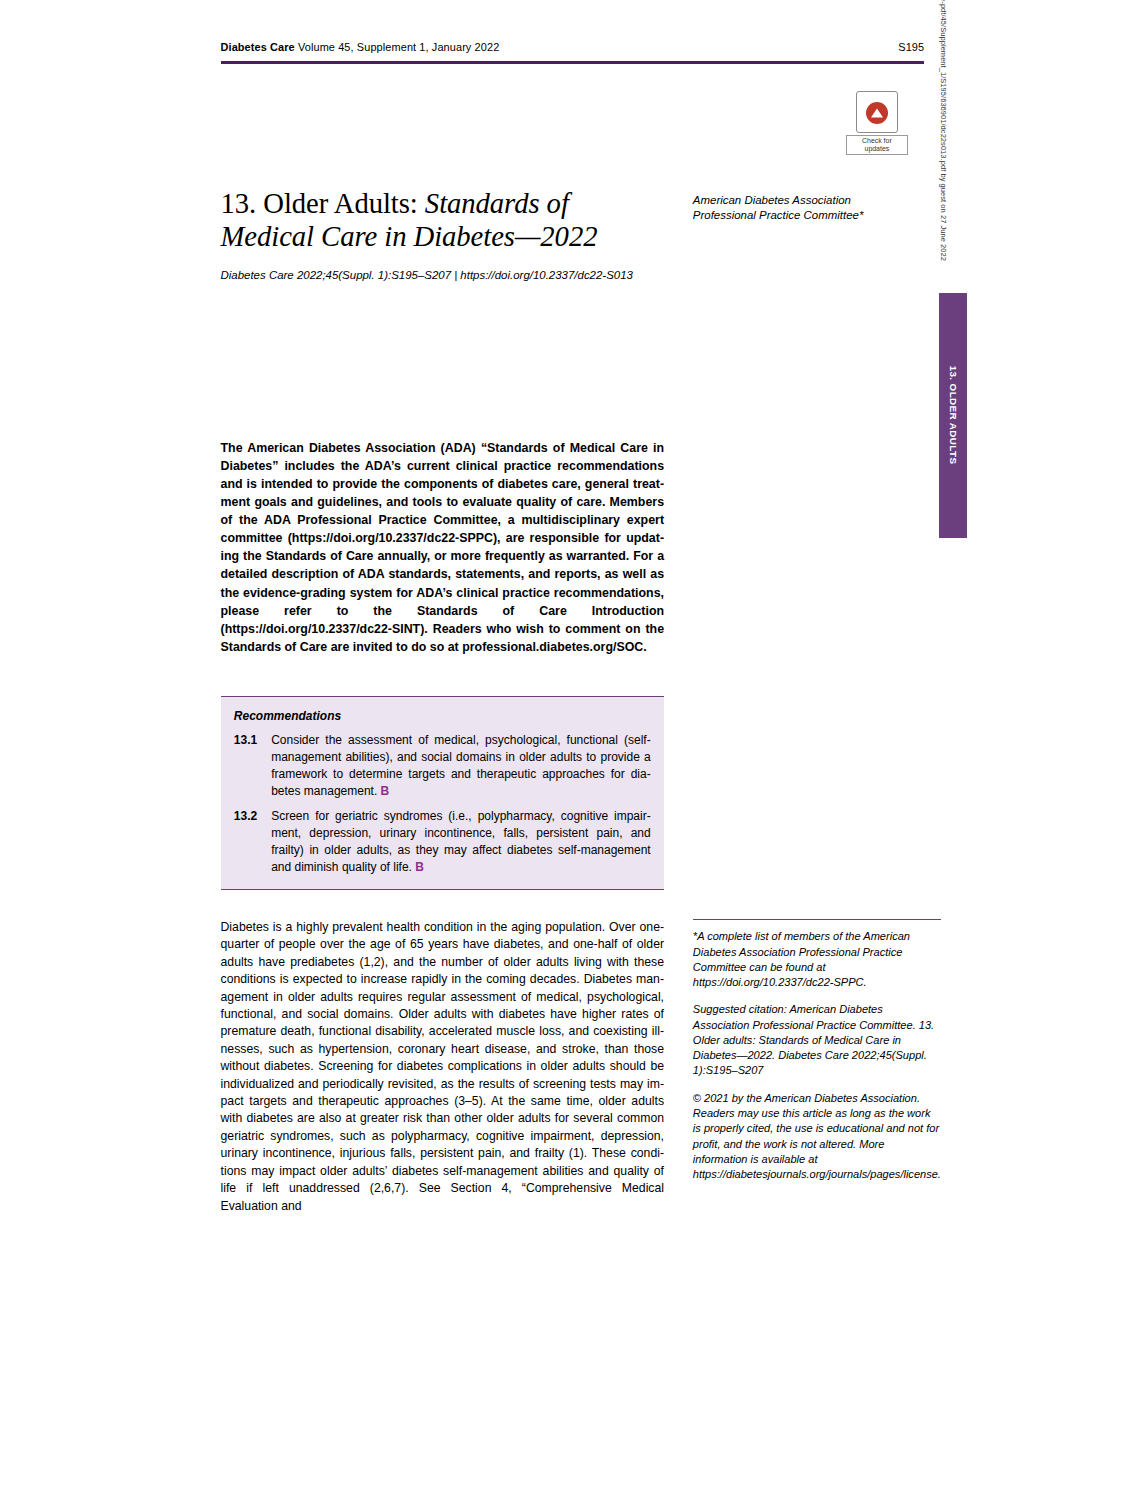Diabetes Care Volume 45, Supplement 1, January 2022
S195
Check for
updates
Downloaded from http://ada.silverchair.com/care/article-pdf/45/Supplement_1/S195/636901/dc22s013.pdf by guest on 27 June 2022
13. OLDER ADULTS
13. Older Adults: Standards of Medical Care in Diabetes—2022
Diabetes Care 2022;45(Suppl. 1):S195–S207 | https://doi.org/10.2337/dc22-S013
American Diabetes Association
Professional Practice Committee*
The American Diabetes Association (ADA) “Standards of Medical Care in Diabetes” includes the ADA’s current clinical practice recommendations and is intended to provide the components of diabetes care, general treatment goals and guidelines, and tools to evaluate quality of care. Members of the ADA Professional Practice Committee, a multidisciplinary expert committee (https://doi.org/10.2337/dc22-SPPC), are responsible for updating the Standards of Care annually, or more frequently as warranted. For a detailed description of ADA standards, statements, and reports, as well as the evidence-grading system for ADA’s clinical practice recommendations, please refer to the Standards of Care Introduction (https://doi.org/10.2337/dc22-SINT). Readers who wish to comment on the Standards of Care are invited to do so at professional.diabetes.org/SOC.
Recommendations
13.1
Consider the assessment of medical, psychological, functional (self-management abilities), and social domains in older adults to provide a framework to determine targets and therapeutic approaches for diabetes management. B
13.2
Screen for geriatric syndromes (i.e., polypharmacy, cognitive impairment, depression, urinary incontinence, falls, persistent pain, and frailty) in older adults, as they may affect diabetes self-management and diminish quality of life. B
Diabetes is a highly prevalent health condition in the aging population. Over one-quarter of people over the age of 65 years have diabetes, and one-half of older adults have prediabetes (1,2), and the number of older adults living with these conditions is expected to increase rapidly in the coming decades. Diabetes management in older adults requires regular assessment of medical, psychological, functional, and social domains. Older adults with diabetes have higher rates of premature death, functional disability, accelerated muscle loss, and coexisting illnesses, such as hypertension, coronary heart disease, and stroke, than those without diabetes. Screening for diabetes complications in older adults should be individualized and periodically revisited, as the results of screening tests may impact targets and therapeutic approaches (3–5). At the same time, older adults with diabetes are also at greater risk than other older adults for several common geriatric syndromes, such as polypharmacy, cognitive impairment, depression, urinary incontinence, injurious falls, persistent pain, and frailty (1). These conditions may impact older adults’ diabetes self-management abilities and quality of life if left unaddressed (2,6,7). See Section 4, “Comprehensive Medical Evaluation and
*A complete list of members of the American Diabetes Association Professional Practice Committee can be found at https://doi.org/10.2337/dc22-SPPC.
Suggested citation: American Diabetes Association Professional Practice Committee. 13. Older adults: Standards of Medical Care in Diabetes—2022. Diabetes Care 2022;45(Suppl. 1):S195–S207
© 2021 by the American Diabetes Association. Readers may use this article as long as the work is properly cited, the use is educational and not for profit, and the work is not altered. More information is available at https://diabetesjournals.org/journals/pages/license.